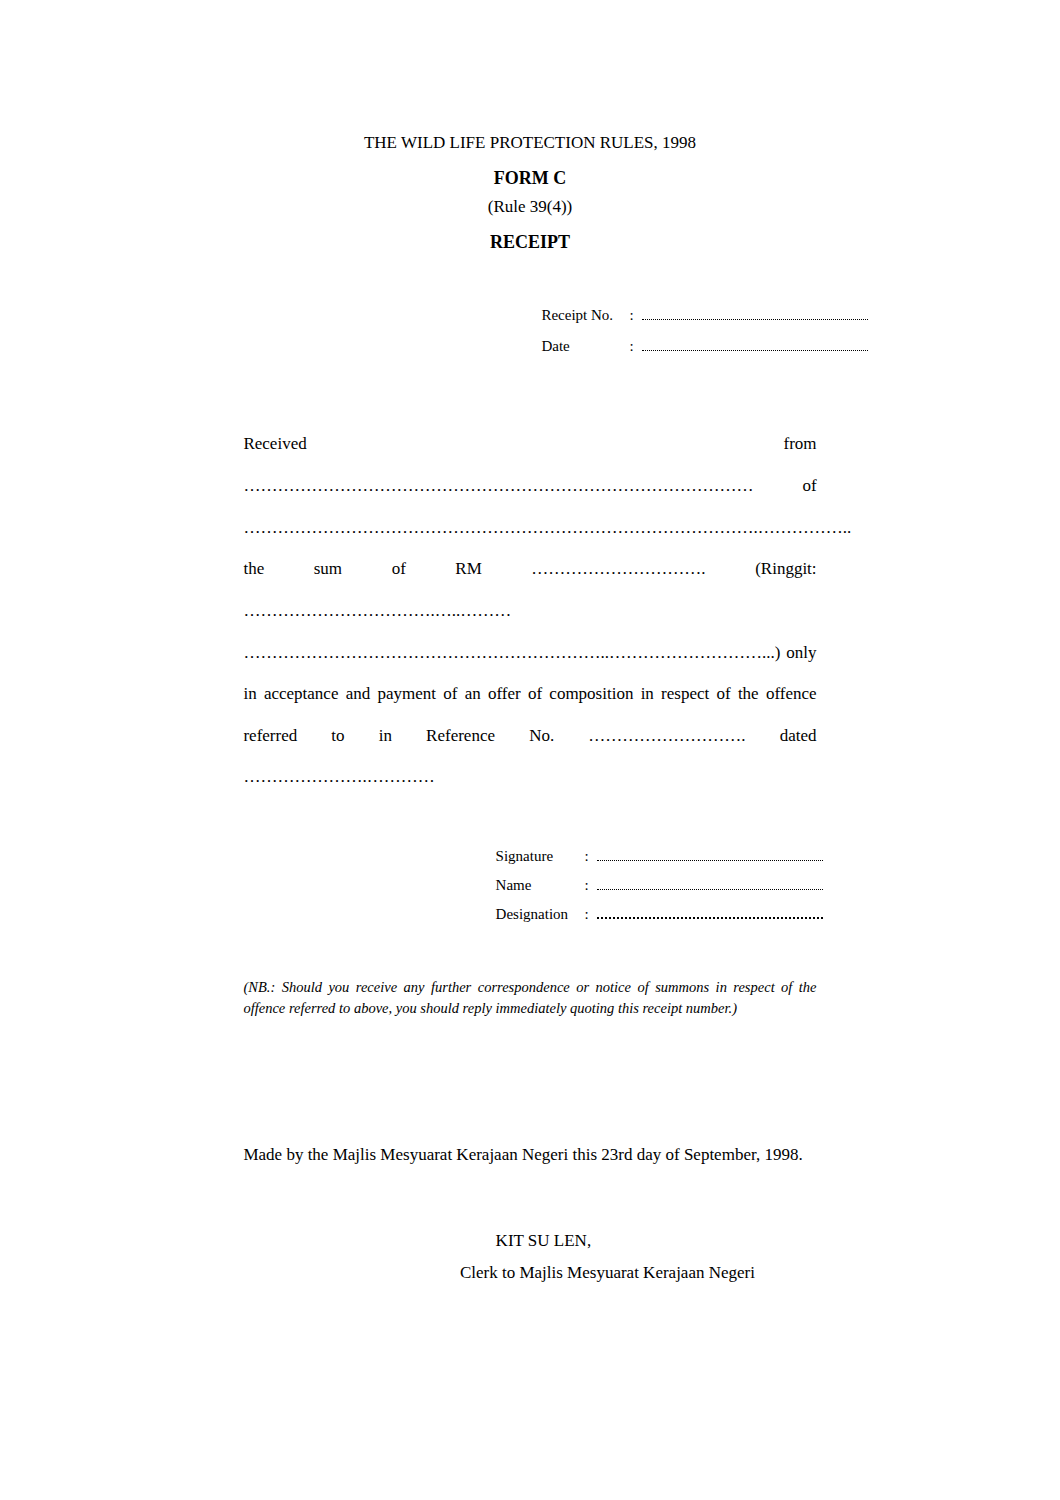THE WILD LIFE PROTECTION RULES, 1998
FORM C
(Rule 39(4))
RECEIPT
| Receipt No. | : | |
| Date | : | |
Received from ……………………………………………………………………………… of ……………………………………………………………………………….…………….. the sum of RM …………………………. (Ringgit: …………………………….…..……… ………………………………………………………..………………………...) only in acceptance and payment of an offer of composition in respect of the offence referred to in Reference No. ………………………. dated ………………….…………
| Signature | : | |
| Name | : | |
| Designation | : | |
(NB.: Should you receive any further correspondence or notice of summons in respect of the offence referred to above, you should reply immediately quoting this receipt number.)
Made by the Majlis Mesyuarat Kerajaan Negeri this 23rd day of September, 1998.
KIT SU LEN,
Clerk to Majlis Mesyuarat Kerajaan Negeri